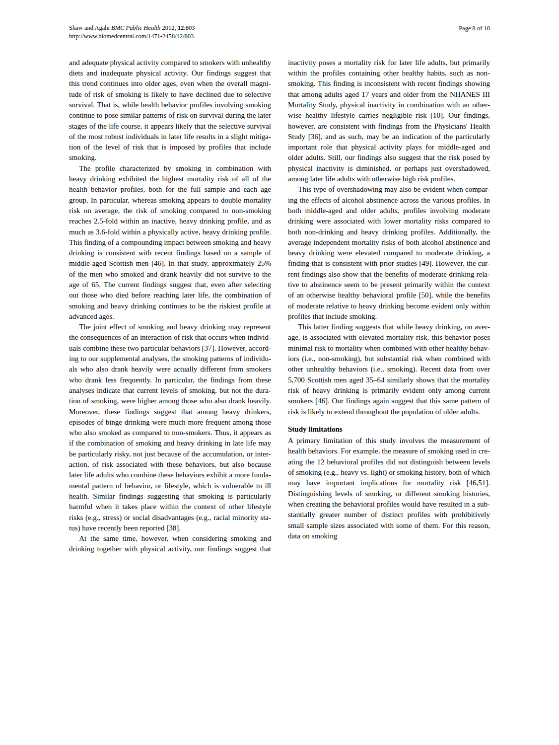Shaw and Agahi BMC Public Health 2012, 12:803 http://www.biomedcentral.com/1471-2458/12/803
Page 8 of 10
and adequate physical activity compared to smokers with unhealthy diets and inadequate physical activity. Our findings suggest that this trend continues into older ages, even when the overall magnitude of risk of smoking is likely to have declined due to selective survival. That is, while health behavior profiles involving smoking continue to pose similar patterns of risk on survival during the later stages of the life course, it appears likely that the selective survival of the most robust individuals in later life results in a slight mitigation of the level of risk that is imposed by profiles that include smoking.
The profile characterized by smoking in combination with heavy drinking exhibited the highest mortality risk of all of the health behavior profiles, both for the full sample and each age group. In particular, whereas smoking appears to double mortality risk on average, the risk of smoking compared to non-smoking reaches 2.5-fold within an inactive, heavy drinking profile, and as much as 3.6-fold within a physically active, heavy drinking profile. This finding of a compounding impact between smoking and heavy drinking is consistent with recent findings based on a sample of middle-aged Scottish men [46]. In that study, approximately 25% of the men who smoked and drank heavily did not survive to the age of 65. The current findings suggest that, even after selecting out those who died before reaching later life, the combination of smoking and heavy drinking continues to be the riskiest profile at advanced ages.
The joint effect of smoking and heavy drinking may represent the consequences of an interaction of risk that occurs when individuals combine these two particular behaviors [37]. However, according to our supplemental analyses, the smoking patterns of individuals who also drank heavily were actually different from smokers who drank less frequently. In particular, the findings from these analyses indicate that current levels of smoking, but not the duration of smoking, were higher among those who also drank heavily. Moreover, these findings suggest that among heavy drinkers, episodes of binge drinking were much more frequent among those who also smoked as compared to non-smokers. Thus, it appears as if the combination of smoking and heavy drinking in late life may be particularly risky, not just because of the accumulation, or interaction, of risk associated with these behaviors, but also because later life adults who combine these behaviors exhibit a more fundamental pattern of behavior, or lifestyle, which is vulnerable to ill health. Similar findings suggesting that smoking is particularly harmful when it takes place within the context of other lifestyle risks (e.g., stress) or social disadvantages (e.g., racial minority status) have recently been reported [38].
At the same time, however, when considering smoking and drinking together with physical activity, our findings suggest that inactivity poses a mortality risk for later life adults, but primarily within the profiles containing other healthy habits, such as non-smoking. This finding is inconsistent with recent findings showing that among adults aged 17 years and older from the NHANES III Mortality Study, physical inactivity in combination with an otherwise healthy lifestyle carries negligible risk [10]. Our findings, however, are consistent with findings from the Physicians' Health Study [36], and as such, may be an indication of the particularly important role that physical activity plays for middle-aged and older adults. Still, our findings also suggest that the risk posed by physical inactivity is diminished, or perhaps just overshadowed, among later life adults with otherwise high risk profiles.
This type of overshadowing may also be evident when comparing the effects of alcohol abstinence across the various profiles. In both middle-aged and older adults, profiles involving moderate drinking were associated with lower mortality risks compared to both non-drinking and heavy drinking profiles. Additionally, the average independent mortality risks of both alcohol abstinence and heavy drinking were elevated compared to moderate drinking, a finding that is consistent with prior studies [49]. However, the current findings also show that the benefits of moderate drinking relative to abstinence seem to be present primarily within the context of an otherwise healthy behavioral profile [50], while the benefits of moderate relative to heavy drinking become evident only within profiles that include smoking.
This latter finding suggests that while heavy drinking, on average, is associated with elevated mortality risk, this behavior poses minimal risk to mortality when combined with other healthy behaviors (i.e., non-smoking), but substantial risk when combined with other unhealthy behaviors (i.e., smoking). Recent data from over 5,700 Scottish men aged 35–64 similarly shows that the mortality risk of heavy drinking is primarily evident only among current smokers [46]. Our findings again suggest that this same pattern of risk is likely to extend throughout the population of older adults.
Study limitations
A primary limitation of this study involves the measurement of health behaviors. For example, the measure of smoking used in creating the 12 behavioral profiles did not distinguish between levels of smoking (e.g., heavy vs. light) or smoking history, both of which may have important implications for mortality risk [46,51]. Distinguishing levels of smoking, or different smoking histories, when creating the behavioral profiles would have resulted in a substantially greater number of distinct profiles with prohibitively small sample sizes associated with some of them. For this reason, data on smoking